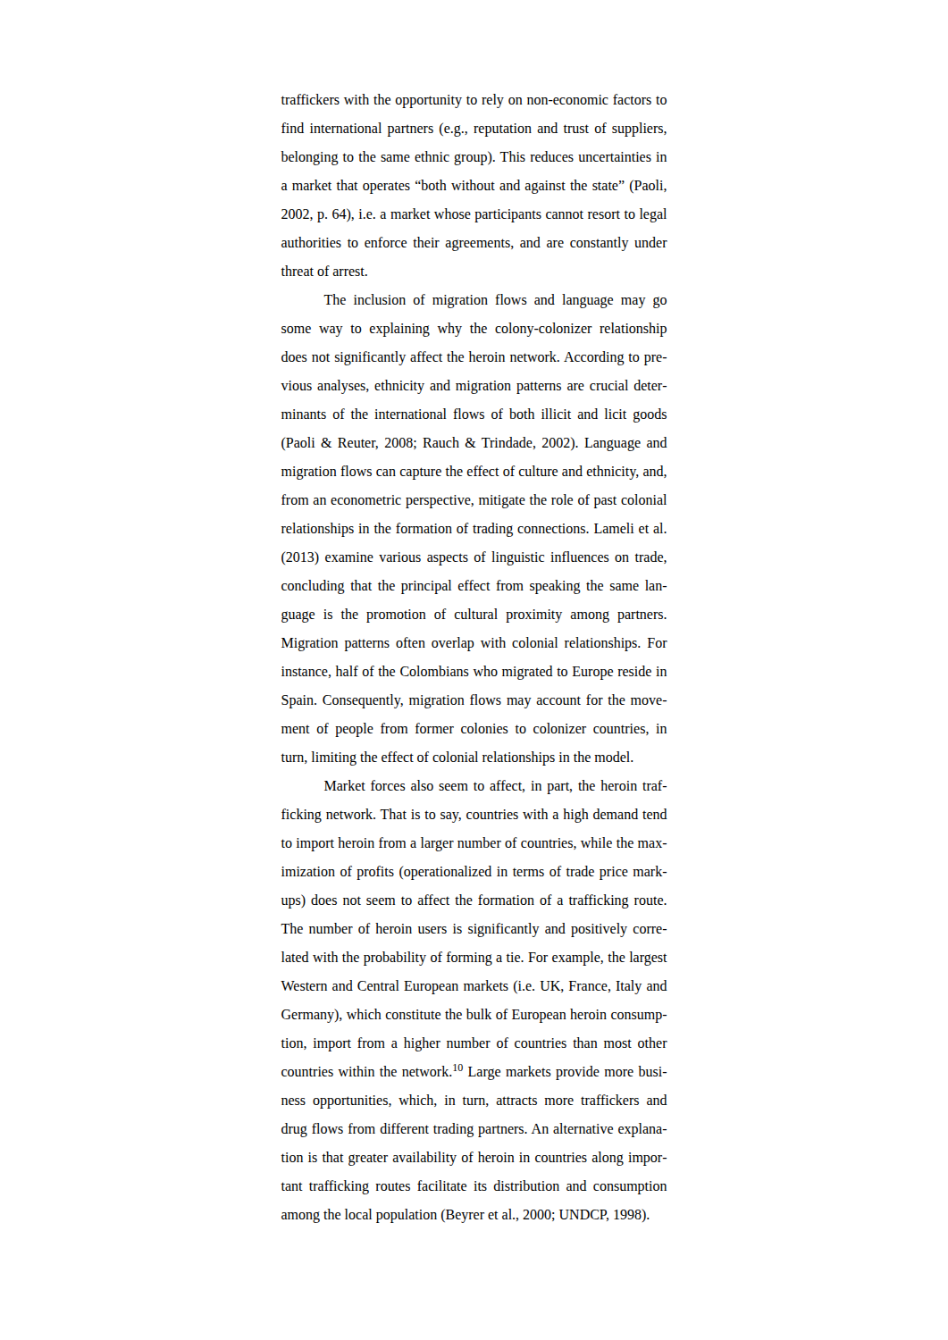traffickers with the opportunity to rely on non-economic factors to find international partners (e.g., reputation and trust of suppliers, belonging to the same ethnic group). This reduces uncertainties in a market that operates “both without and against the state” (Paoli, 2002, p. 64), i.e. a market whose participants cannot resort to legal authorities to enforce their agreements, and are constantly under threat of arrest.
The inclusion of migration flows and language may go some way to explaining why the colony-colonizer relationship does not significantly affect the heroin network. According to previous analyses, ethnicity and migration patterns are crucial determinants of the international flows of both illicit and licit goods (Paoli & Reuter, 2008; Rauch & Trindade, 2002). Language and migration flows can capture the effect of culture and ethnicity, and, from an econometric perspective, mitigate the role of past colonial relationships in the formation of trading connections. Lameli et al. (2013) examine various aspects of linguistic influences on trade, concluding that the principal effect from speaking the same language is the promotion of cultural proximity among partners. Migration patterns often overlap with colonial relationships. For instance, half of the Colombians who migrated to Europe reside in Spain. Consequently, migration flows may account for the movement of people from former colonies to colonizer countries, in turn, limiting the effect of colonial relationships in the model.
Market forces also seem to affect, in part, the heroin trafficking network. That is to say, countries with a high demand tend to import heroin from a larger number of countries, while the maximization of profits (operationalized in terms of trade price mark-ups) does not seem to affect the formation of a trafficking route. The number of heroin users is significantly and positively correlated with the probability of forming a tie. For example, the largest Western and Central European markets (i.e. UK, France, Italy and Germany), which constitute the bulk of European heroin consumption, import from a higher number of countries than most other countries within the network.10 Large markets provide more business opportunities, which, in turn, attracts more traffickers and drug flows from different trading partners. An alternative explanation is that greater availability of heroin in countries along important trafficking routes facilitate its distribution and consumption among the local population (Beyrer et al., 2000; UNDCP, 1998).